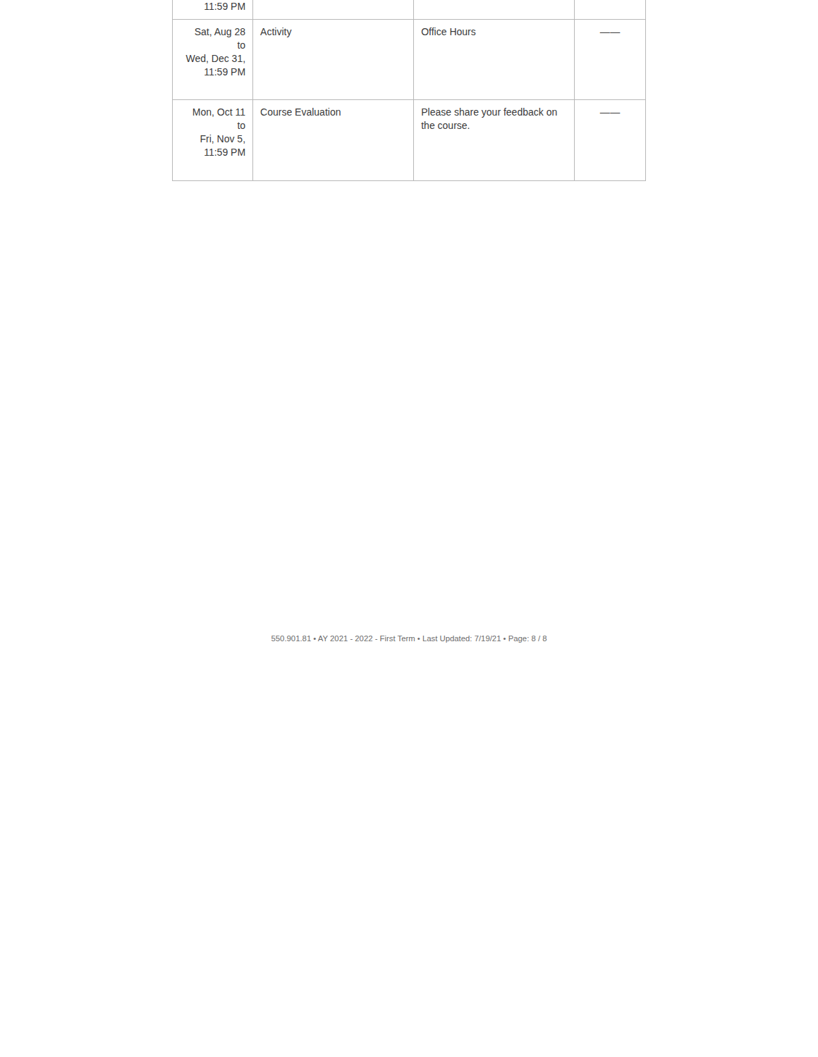| 11:59 PM | | | |
| Sat, Aug 28 to Wed, Dec 31, 11:59 PM | Activity | Office Hours | —— |
| Mon, Oct 11 to Fri, Nov 5, 11:59 PM | Course Evaluation | Please share your feedback on the course. | —— |
550.901.81 • AY 2021 - 2022 - First Term • Last Updated: 7/19/21 • Page: 8 / 8